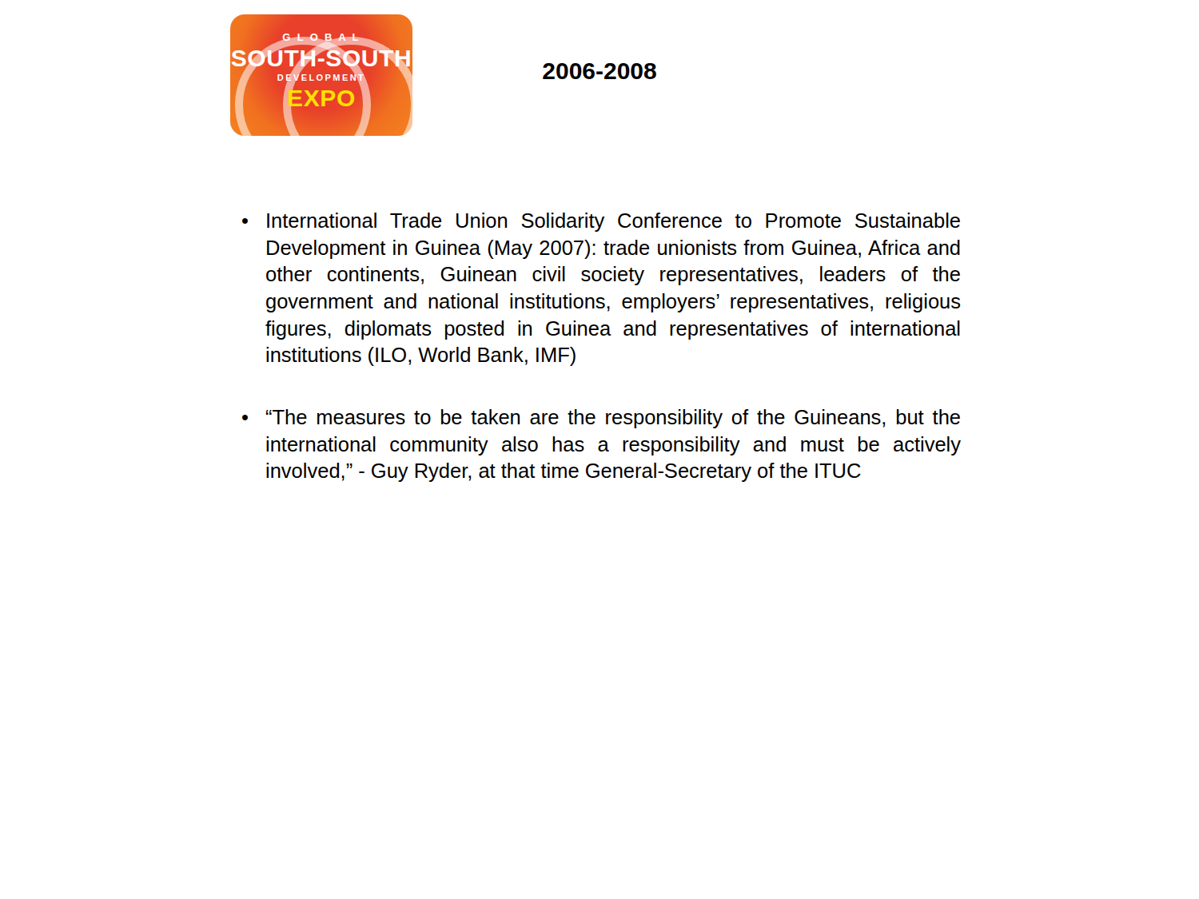G L O B A L
SOUTH-SOUTH
DEVELOPMENT
EXPO
2006-2008
International Trade Union Solidarity Conference to Promote Sustainable Development in Guinea (May 2007): trade unionists from Guinea, Africa and other continents, Guinean civil society representatives, leaders of the government and national institutions, employers’ representatives, religious figures, diplomats posted in Guinea and representatives of international institutions (ILO, World Bank, IMF)
“The measures to be taken are the responsibility of the Guineans, but the international community also has a responsibility and must be actively involved,” - Guy Ryder, at that time General-Secretary of the ITUC